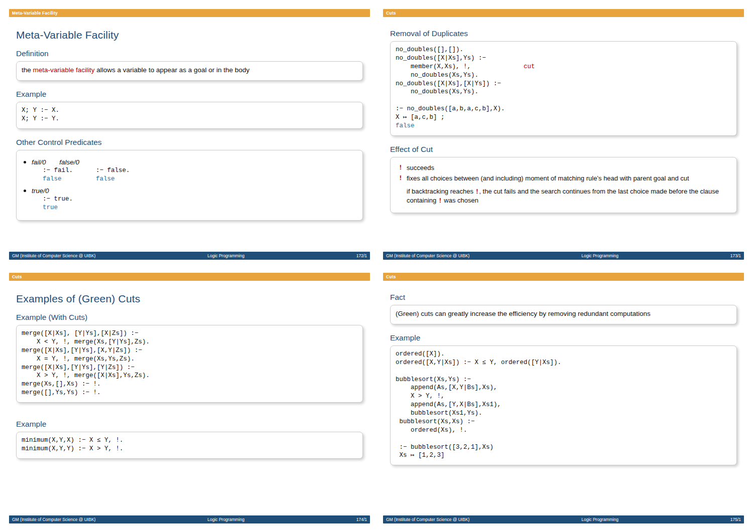Meta-Variable Facility
Meta-Variable Facility
Definition
the meta-variable facility allows a variable to appear as a goal or in the body
Example
X; Y :− X.
X; Y :− Y.
Other Control Predicates
fail/0 false/0
:− fail.
false
:− false.
false
true/0
:− true.
true
GM (Institute of Computer Science @ UIBK) Logic Programming 172/1
Cuts
Removal of Duplicates
no_doubles([],[]).
no_doubles([X|Xs],Ys) :−
    member(X,Xs), !,              cut
    no_doubles(Xs,Ys).
no_doubles([X|Xs],[X|Ys]) :−
    no_doubles(Xs,Ys).

:− no_doubles([a,b,a,c,b],X).
X ↦ [a,c,b] ;
false
Effect of Cut
succeeds
fixes all choices between (and including) moment of matching rule’s head with parent goal and cut
if backtracking reaches !, the cut fails and the search continues from the last choice made before the clause containing ! was chosen
GM (Institute of Computer Science @ UIBK) Logic Programming 173/1
Cuts
Examples of (Green) Cuts
Example (With Cuts)
merge([X|Xs], [Y|Ys],[X|Zs]) :−
    X < Y, !, merge(Xs,[Y|Ys],Zs).
merge([X|Xs],[Y|Ys],[X,Y|Zs]) :−
    X = Y, !, merge(Xs,Ys,Zs).
merge([X|Xs],[Y|Ys],[Y|Zs]) :−
    X > Y, !, merge([X|Xs],Ys,Zs).
merge(Xs,[],Xs) :− !.
merge([],Ys,Ys) :− !.
Example
minimum(X,Y,X) :− X ≤ Y, !.
minimum(X,Y,Y) :− X > Y, !.
GM (Institute of Computer Science @ UIBK) Logic Programming 174/1
Cuts
Fact
(Green) cuts can greatly increase the efficiency by removing redundant computations
Example
ordered([X]).
ordered([X,Y|Xs]) :− X ≤ Y, ordered([Y|Xs]).

bubblesort(Xs,Ys) :−
    append(As,[X,Y|Bs],Xs),
    X > Y, !,
    append(As,[Y,X|Bs],Xs1),
    bubblesort(Xs1,Ys).
 bubblesort(Xs,Xs) :−
    ordered(Xs), !.

 :− bubblesort([3,2,1],Xs)
 Xs ↦ [1,2,3]
GM (Institute of Computer Science @ UIBK) Logic Programming 175/1